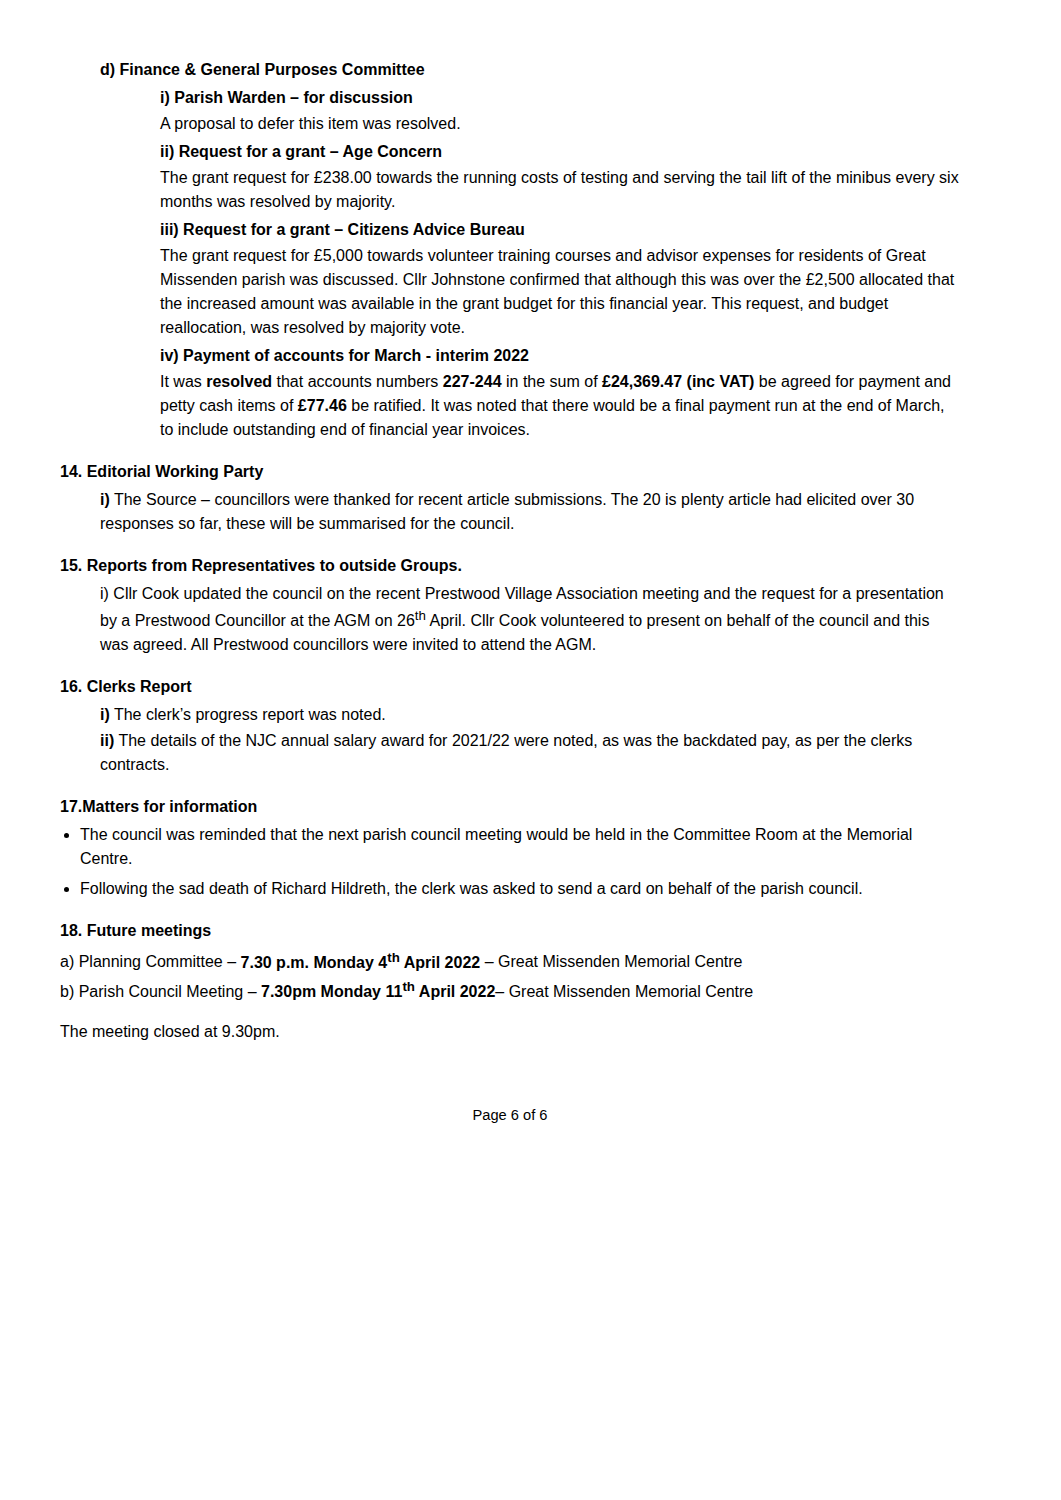d) Finance & General Purposes Committee
i) Parish Warden – for discussion
A proposal to defer this item was resolved.
ii) Request for a grant – Age Concern
The grant request for £238.00 towards the running costs of testing and serving the tail lift of the minibus every six months was resolved by majority.
iii) Request for a grant – Citizens Advice Bureau
The grant request for £5,000 towards volunteer training courses and advisor expenses for residents of Great Missenden parish was discussed. Cllr Johnstone confirmed that although this was over the £2,500 allocated that the increased amount was available in the grant budget for this financial year. This request, and budget reallocation, was resolved by majority vote.
iv) Payment of accounts for March - interim 2022
It was resolved that accounts numbers 227-244 in the sum of £24,369.47 (inc VAT) be agreed for payment and petty cash items of £77.46 be ratified. It was noted that there would be a final payment run at the end of March, to include outstanding end of financial year invoices.
14. Editorial Working Party
i) The Source – councillors were thanked for recent article submissions. The 20 is plenty article had elicited over 30 responses so far, these will be summarised for the council.
15. Reports from Representatives to outside Groups.
i) Cllr Cook updated the council on the recent Prestwood Village Association meeting and the request for a presentation by a Prestwood Councillor at the AGM on 26th April. Cllr Cook volunteered to present on behalf of the council and this was agreed. All Prestwood councillors were invited to attend the AGM.
16. Clerks Report
i) The clerk’s progress report was noted.
ii) The details of the NJC annual salary award for 2021/22 were noted, as was the backdated pay, as per the clerks contracts.
17.Matters for information
The council was reminded that the next parish council meeting would be held in the Committee Room at the Memorial Centre.
Following the sad death of Richard Hildreth, the clerk was asked to send a card on behalf of the parish council.
18. Future meetings
a) Planning Committee – 7.30 p.m. Monday 4th April 2022 – Great Missenden Memorial Centre
b) Parish Council Meeting – 7.30pm Monday 11th April 2022– Great Missenden Memorial Centre
The meeting closed at 9.30pm.
Page 6 of 6